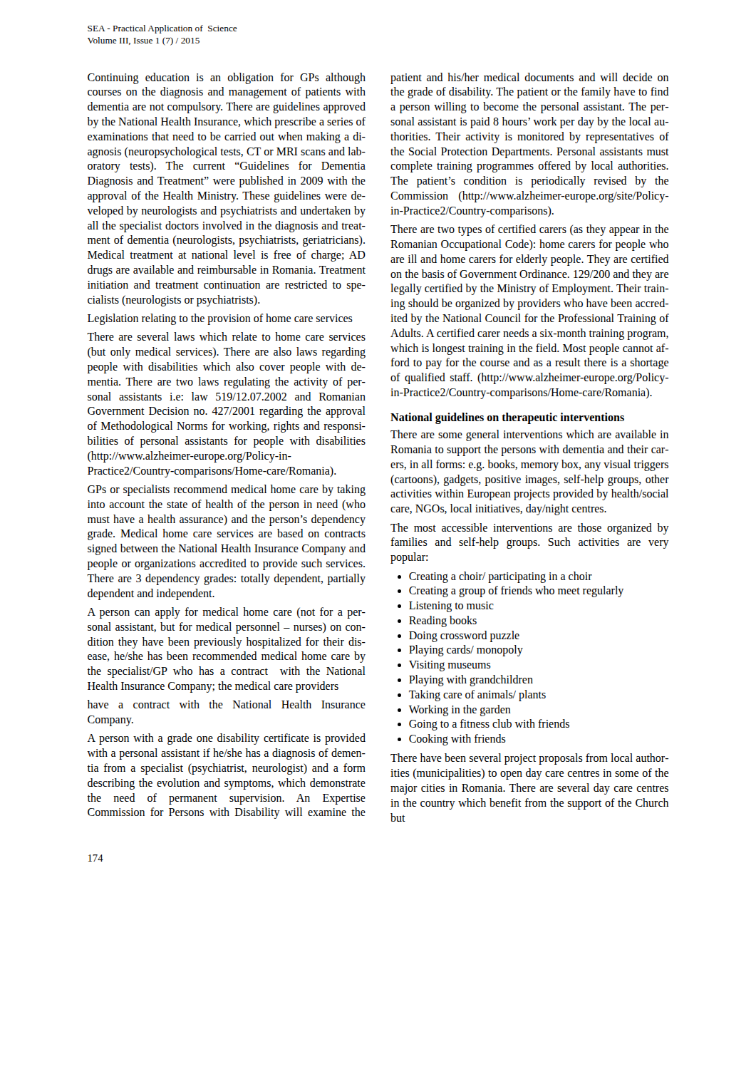SEA - Practical Application of Science
Volume III, Issue 1 (7) / 2015
Continuing education is an obligation for GPs although courses on the diagnosis and management of patients with dementia are not compulsory. There are guidelines approved by the National Health Insurance, which prescribe a series of examinations that need to be carried out when making a diagnosis (neuropsychological tests, CT or MRI scans and laboratory tests). The current “Guidelines for Dementia Diagnosis and Treatment” were published in 2009 with the approval of the Health Ministry. These guidelines were developed by neurologists and psychiatrists and undertaken by all the specialist doctors involved in the diagnosis and treatment of dementia (neurologists, psychiatrists, geriatricians). Medical treatment at national level is free of charge; AD drugs are available and reimbursable in Romania. Treatment initiation and treatment continuation are restricted to specialists (neurologists or psychiatrists).
Legislation relating to the provision of home care services
There are several laws which relate to home care services (but only medical services). There are also laws regarding people with disabilities which also cover people with dementia. There are two laws regulating the activity of personal assistants i.e: law 519/12.07.2002 and Romanian Government Decision no. 427/2001 regarding the approval of Methodological Norms for working, rights and responsibilities of personal assistants for people with disabilities (http://www.alzheimer-europe.org/Policy-in-Practice2/Country-comparisons/Home-care/Romania).
GPs or specialists recommend medical home care by taking into account the state of health of the person in need (who must have a health assurance) and the person’s dependency grade. Medical home care services are based on contracts signed between the National Health Insurance Company and people or organizations accredited to provide such services. There are 3 dependency grades: totally dependent, partially dependent and independent.
A person can apply for medical home care (not for a personal assistant, but for medical personnel – nurses) on condition they have been previously hospitalized for their disease, he/she has been recommended medical home care by the specialist/GP who has a contract with the National Health Insurance Company; the medical care providers
have a contract with the National Health Insurance Company.
A person with a grade one disability certificate is provided with a personal assistant if he/she has a diagnosis of dementia from a specialist (psychiatrist, neurologist) and a form describing the evolution and symptoms, which demonstrate the need of permanent supervision. An Expertise Commission for Persons with Disability will examine the patient and his/her medical documents and will decide on the grade of disability. The patient or the family have to find a person willing to become the personal assistant. The personal assistant is paid 8 hours’ work per day by the local authorities. Their activity is monitored by representatives of the Social Protection Departments. Personal assistants must complete training programmes offered by local authorities. The patient’s condition is periodically revised by the Commission (http://www.alzheimer-europe.org/site/Policy-in-Practice2/Country-comparisons).
There are two types of certified carers (as they appear in the Romanian Occupational Code): home carers for people who are ill and home carers for elderly people. They are certified on the basis of Government Ordinance. 129/200 and they are legally certified by the Ministry of Employment. Their training should be organized by providers who have been accredited by the National Council for the Professional Training of Adults. A certified carer needs a six-month training program, which is longest training in the field. Most people cannot afford to pay for the course and as a result there is a shortage of qualified staff. (http://www.alzheimer-europe.org/Policy-in-Practice2/Country-comparisons/Home-care/Romania).
National guidelines on therapeutic interventions
There are some general interventions which are available in Romania to support the persons with dementia and their carers, in all forms: e.g. books, memory box, any visual triggers (cartoons), gadgets, positive images, self-help groups, other activities within European projects provided by health/social care, NGOs, local initiatives, day/night centres.
The most accessible interventions are those organized by families and self-help groups. Such activities are very popular:
Creating a choir/ participating in a choir
Creating a group of friends who meet regularly
Listening to music
Reading books
Doing crossword puzzle
Playing cards/ monopoly
Visiting museums
Playing with grandchildren
Taking care of animals/ plants
Working in the garden
Going to a fitness club with friends
Cooking with friends
There have been several project proposals from local authorities (municipalities) to open day care centres in some of the major cities in Romania. There are several day care centres in the country which benefit from the support of the Church but
174